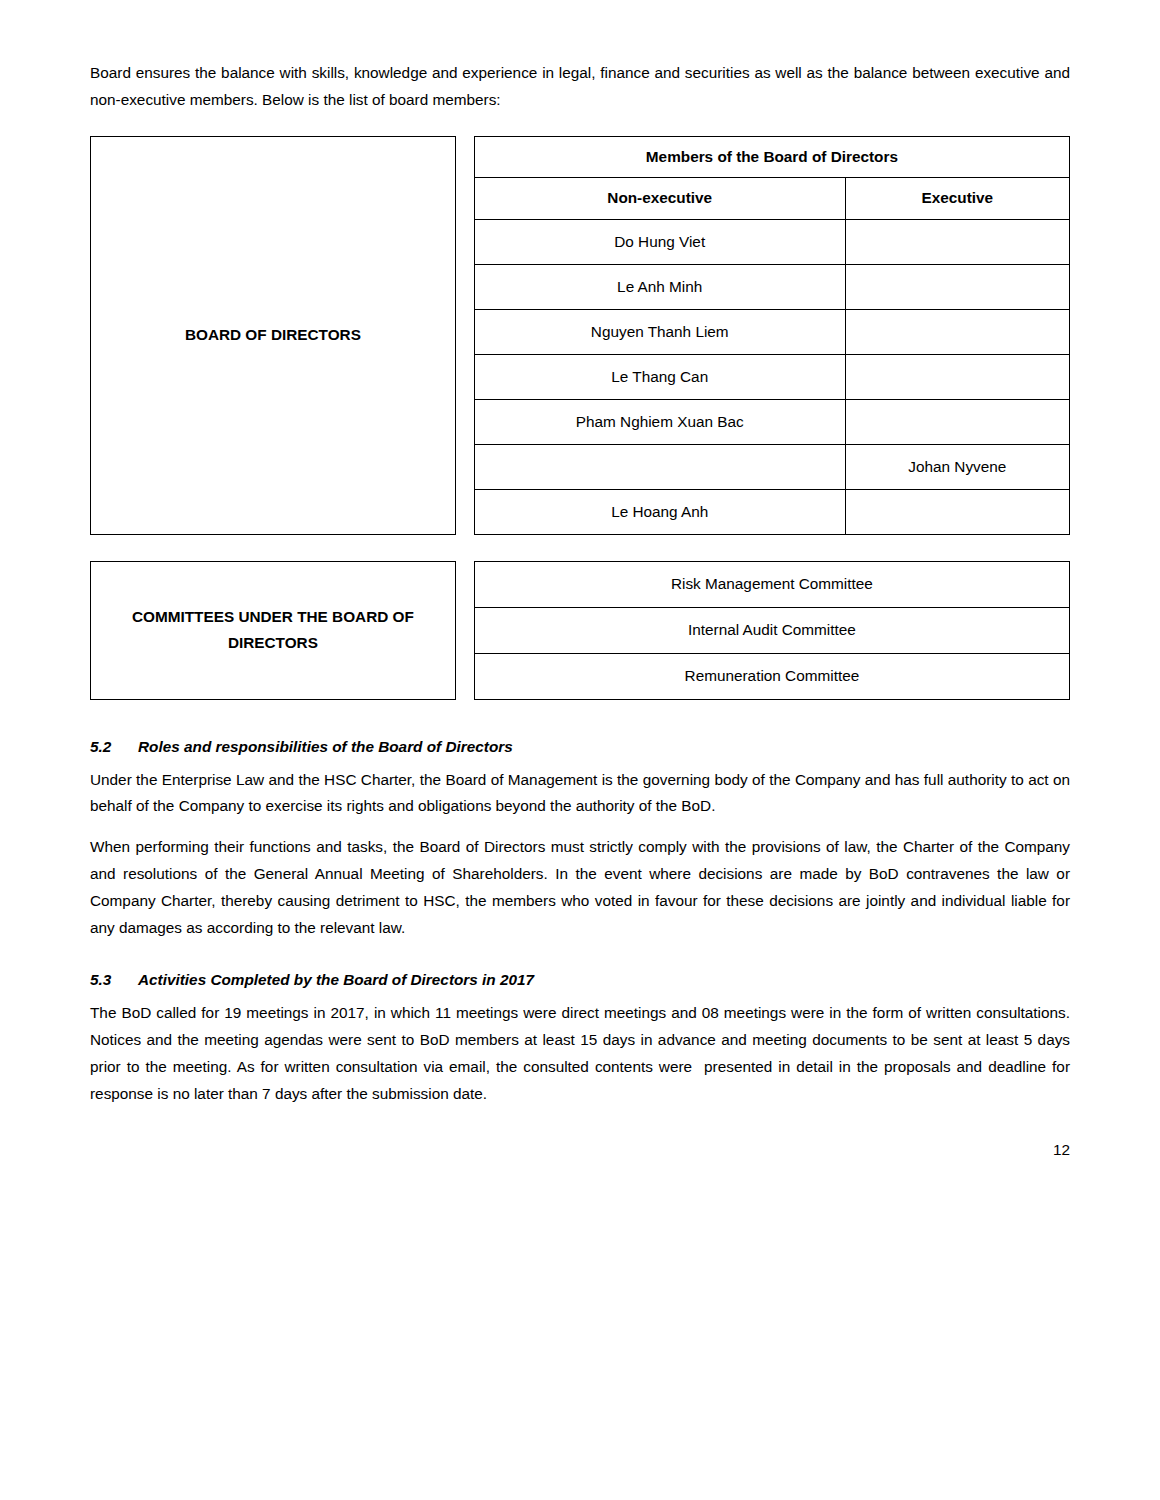Board ensures the balance with skills, knowledge and experience in legal, finance and securities as well as the balance between executive and non-executive members. Below is the list of board members:
BOARD OF DIRECTORS
| Members of the Board of Directors |
| --- |
| Non-executive | Executive |
| Do Hung Viet | |
| Le Anh Minh | |
| Nguyen Thanh Liem | |
| Le Thang Can | |
| Pham Nghiem Xuan Bac | |
| | Johan Nyvene |
| Le Hoang Anh | |
COMMITTEES UNDER THE BOARD OF DIRECTORS
| Risk Management Committee |
| Internal Audit Committee |
| Remuneration Committee |
5.2 Roles and responsibilities of the Board of Directors
Under the Enterprise Law and the HSC Charter, the Board of Management is the governing body of the Company and has full authority to act on behalf of the Company to exercise its rights and obligations beyond the authority of the BoD.
When performing their functions and tasks, the Board of Directors must strictly comply with the provisions of law, the Charter of the Company and resolutions of the General Annual Meeting of Shareholders. In the event where decisions are made by BoD contravenes the law or Company Charter, thereby causing detriment to HSC, the members who voted in favour for these decisions are jointly and individual liable for any damages as according to the relevant law.
5.3 Activities Completed by the Board of Directors in 2017
The BoD called for 19 meetings in 2017, in which 11 meetings were direct meetings and 08 meetings were in the form of written consultations. Notices and the meeting agendas were sent to BoD members at least 15 days in advance and meeting documents to be sent at least 5 days prior to the meeting. As for written consultation via email, the consulted contents were presented in detail in the proposals and deadline for response is no later than 7 days after the submission date.
12